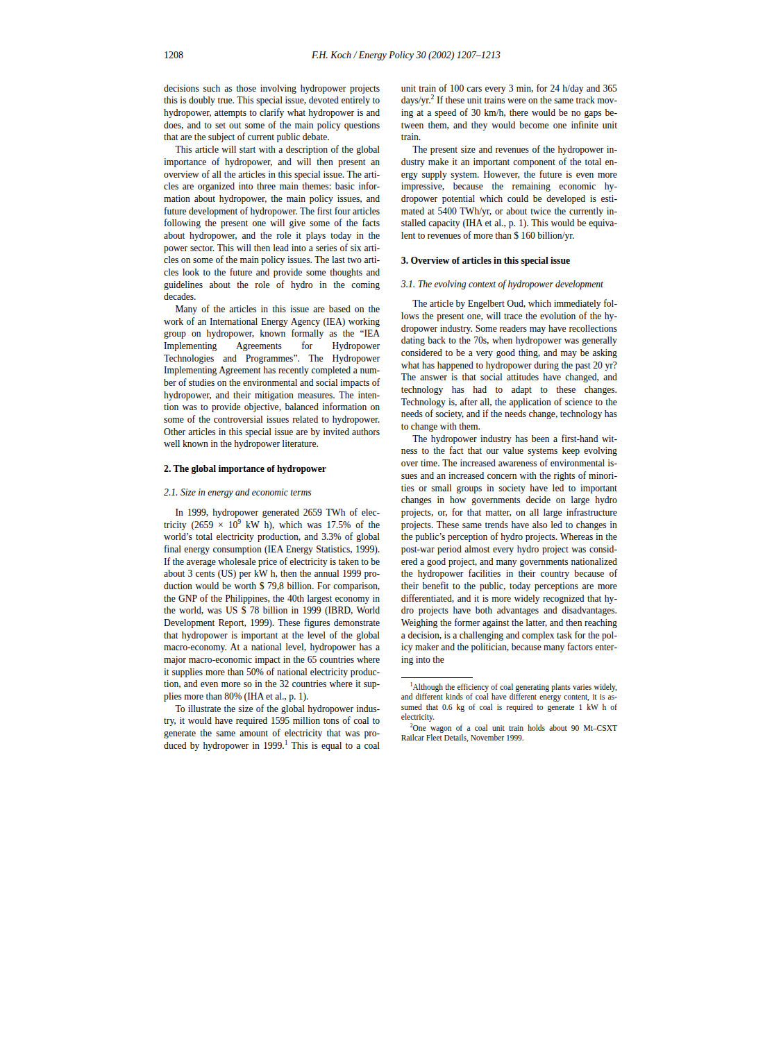1208 F.H. Koch / Energy Policy 30 (2002) 1207–1213
decisions such as those involving hydropower projects this is doubly true. This special issue, devoted entirely to hydropower, attempts to clarify what hydropower is and does, and to set out some of the main policy questions that are the subject of current public debate.
This article will start with a description of the global importance of hydropower, and will then present an overview of all the articles in this special issue. The articles are organized into three main themes: basic information about hydropower, the main policy issues, and future development of hydropower. The first four articles following the present one will give some of the facts about hydropower, and the role it plays today in the power sector. This will then lead into a series of six articles on some of the main policy issues. The last two articles look to the future and provide some thoughts and guidelines about the role of hydro in the coming decades.
Many of the articles in this issue are based on the work of an International Energy Agency (IEA) working group on hydropower, known formally as the “IEA Implementing Agreements for Hydropower Technologies and Programmes”. The Hydropower Implementing Agreement has recently completed a number of studies on the environmental and social impacts of hydropower, and their mitigation measures. The intention was to provide objective, balanced information on some of the controversial issues related to hydropower. Other articles in this special issue are by invited authors well known in the hydropower literature.
2. The global importance of hydropower
2.1. Size in energy and economic terms
In 1999, hydropower generated 2659 TWh of electricity (2659 × 109 kW h), which was 17.5% of the world’s total electricity production, and 3.3% of global final energy consumption (IEA Energy Statistics, 1999). If the average wholesale price of electricity is taken to be about 3 cents (US) per kW h, then the annual 1999 production would be worth $ 79,8 billion. For comparison, the GNP of the Philippines, the 40th largest economy in the world, was US $ 78 billion in 1999 (IBRD, World Development Report, 1999). These figures demonstrate that hydropower is important at the level of the global macro-economy. At a national level, hydropower has a major macro-economic impact in the 65 countries where it supplies more than 50% of national electricity production, and even more so in the 32 countries where it supplies more than 80% (IHA et al., p. 1).
To illustrate the size of the global hydropower industry, it would have required 1595 million tons of coal to generate the same amount of electricity that was produced by hydropower in 1999.1 This is equal to a coal unit train of 100 cars every 3 min, for 24 h/day and 365 days/yr.2 If these unit trains were on the same track moving at a speed of 30 km/h, there would be no gaps between them, and they would become one infinite unit train.
The present size and revenues of the hydropower industry make it an important component of the total energy supply system. However, the future is even more impressive, because the remaining economic hydropower potential which could be developed is estimated at 5400 TWh/yr, or about twice the currently installed capacity (IHA et al., p. 1). This would be equivalent to revenues of more than $ 160 billion/yr.
3. Overview of articles in this special issue
3.1. The evolving context of hydropower development
The article by Engelbert Oud, which immediately follows the present one, will trace the evolution of the hydropower industry. Some readers may have recollections dating back to the 70s, when hydropower was generally considered to be a very good thing, and may be asking what has happened to hydropower during the past 20 yr? The answer is that social attitudes have changed, and technology has had to adapt to these changes. Technology is, after all, the application of science to the needs of society, and if the needs change, technology has to change with them.
The hydropower industry has been a first-hand witness to the fact that our value systems keep evolving over time. The increased awareness of environmental issues and an increased concern with the rights of minorities or small groups in society have led to important changes in how governments decide on large hydro projects, or, for that matter, on all large infrastructure projects. These same trends have also led to changes in the public’s perception of hydro projects. Whereas in the post-war period almost every hydro project was considered a good project, and many governments nationalized the hydropower facilities in their country because of their benefit to the public, today perceptions are more differentiated, and it is more widely recognized that hydro projects have both advantages and disadvantages. Weighing the former against the latter, and then reaching a decision, is a challenging and complex task for the policy maker and the politician, because many factors entering into the
1Although the efficiency of coal generating plants varies widely, and different kinds of coal have different energy content, it is assumed that 0.6 kg of coal is required to generate 1 kW h of electricity.
2One wagon of a coal unit train holds about 90 Mt–CSXT Railcar Fleet Details, November 1999.